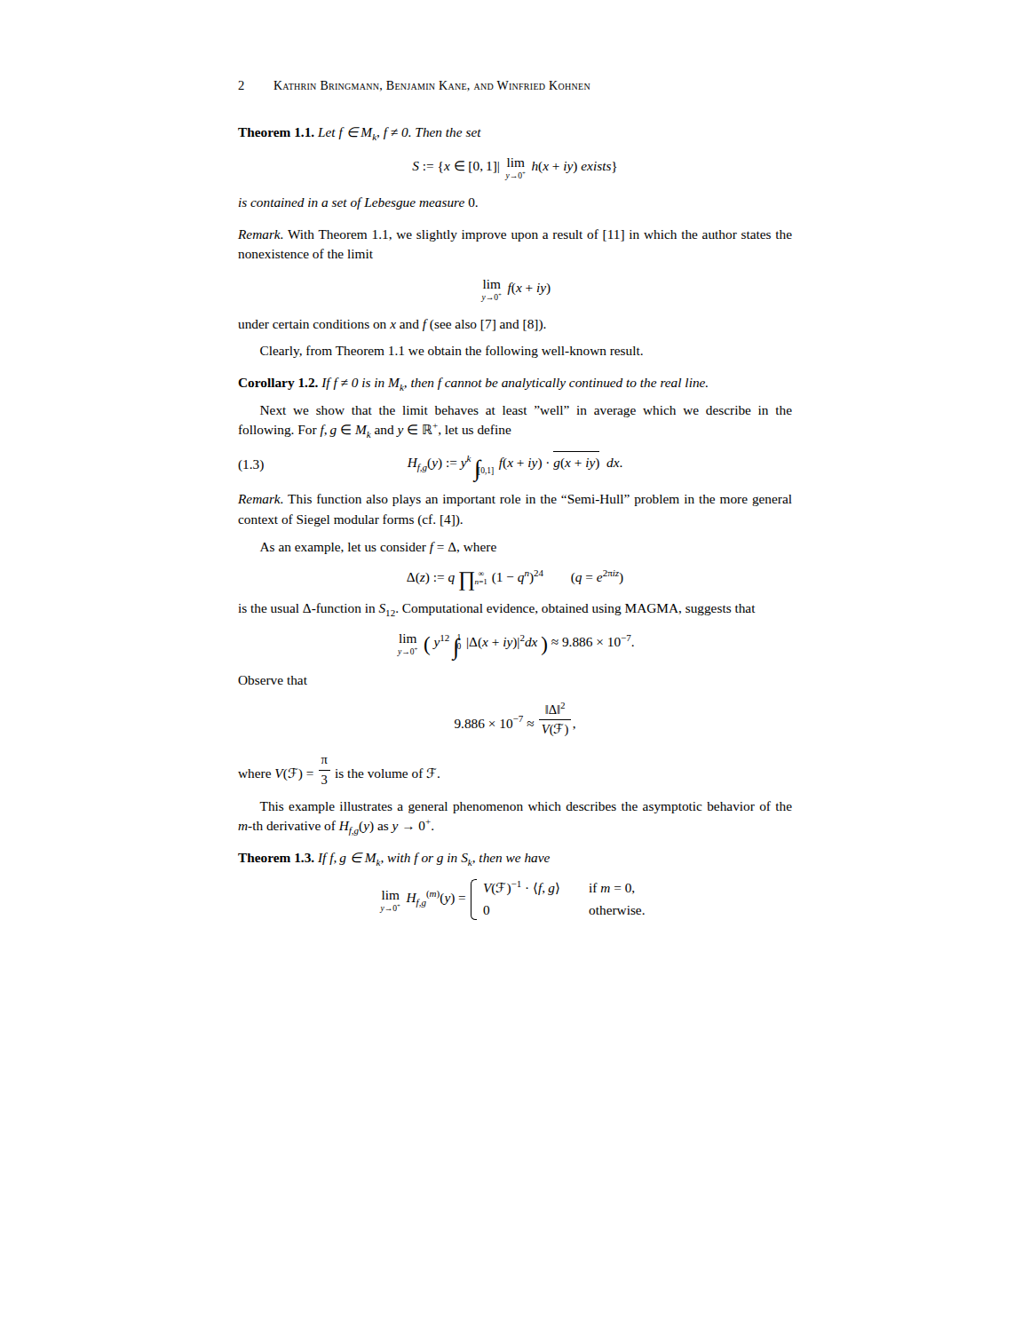2 Kathrin Bringmann, Benjamin Kane, and Winfried Kohnen
Theorem 1.1. Let f ∈ Mk, f ≠ 0. Then the set
S := {x ∈ [0, 1]| lim y→0+ h(x + iy) exists}
is contained in a set of Lebesgue measure 0.
Remark. With Theorem 1.1, we slightly improve upon a result of [11] in which the author states the nonexistence of the limit
lim y→0+ f(x + iy)
under certain conditions on x and f (see also [7] and [8]).
Clearly, from Theorem 1.1 we obtain the following well-known result.
Corollary 1.2. If f ≠ 0 is in Mk, then f cannot be analytically continued to the real line.
Next we show that the limit behaves at least ”well” in average which we describe in the following. For f, g ∈ Mk and y ∈ ℝ+, let us define
(1.3) Hf,g(y) := yk ∫[0,1] f(x + iy) · g(x + iy) dx.
Remark. This function also plays an important role in the “Semi-Hull” problem in the more general context of Siegel modular forms (cf. [4]).
As an example, let us consider f = Δ, where
Δ(z) := q ∏∞n=1 (1 − qn)24 (q = e2πiz)
is the usual Δ-function in S12. Computational evidence, obtained using MAGMA, suggests that
lim y→0+ ( y12 ∫10 |Δ(x + iy)|2dx ) ≈ 9.886 × 10−7.
Observe that
9.886 × 10−7 ≈ ‖Δ‖2 V(ℱ),
where V(ℱ) = π 3 is the volume of ℱ.
This example illustrates a general phenomenon which describes the asymptotic behavior of the m-th derivative of Hf,g(y) as y → 0+.
Theorem 1.3. If f, g ∈ Mk, with f or g in Sk, then we have
lim y→0+ Hf,g(m)(y) =
| V (ℱ) −1 · ⟨ f , g ⟩ | if m = 0, |
| 0 | otherwise. |